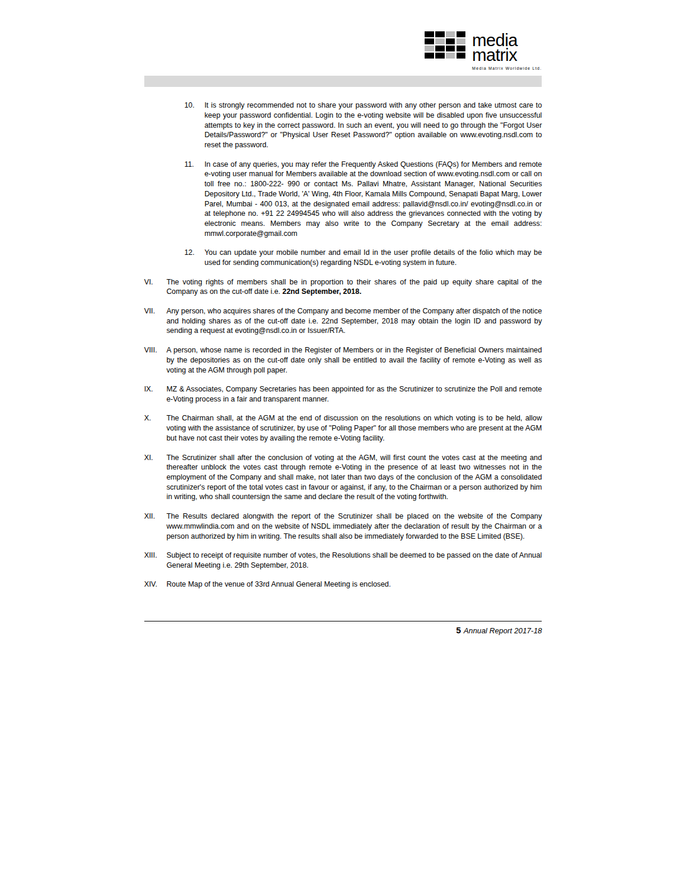media matrix Media Matrix Worldwide Ltd.
10.
It is strongly recommended not to share your password with any other person and take utmost care to keep your password confidential. Login to the e-voting website will be disabled upon five unsuccessful attempts to key in the correct password. In such an event, you will need to go through the "Forgot User Details/Password?" or "Physical User Reset Password?" option available on www.evoting.nsdl.com to reset the password.
11.
In case of any queries, you may refer the Frequently Asked Questions (FAQs) for Members and remote e-voting user manual for Members available at the download section of www.evoting.nsdl.com or call on toll free no.: 1800-222- 990 or contact Ms. Pallavi Mhatre, Assistant Manager, National Securities Depository Ltd., Trade World, 'A' Wing, 4th Floor, Kamala Mills Compound, Senapati Bapat Marg, Lower Parel, Mumbai - 400 013, at the designated email address: pallavid@nsdl.co.in/ evoting@nsdl.co.in or at telephone no. +91 22 24994545 who will also address the grievances connected with the voting by electronic means. Members may also write to the Company Secretary at the email address: mmwl.corporate@gmail.com
12.
You can update your mobile number and email Id in the user profile details of the folio which may be used for sending communication(s) regarding NSDL e-voting system in future.
VI.
The voting rights of members shall be in proportion to their shares of the paid up equity share capital of the Company as on the cut-off date i.e. 22nd September, 2018.
VII.
Any person, who acquires shares of the Company and become member of the Company after dispatch of the notice and holding shares as of the cut-off date i.e. 22nd September, 2018 may obtain the login ID and password by sending a request at evoting@nsdl.co.in or Issuer/RTA.
VIII.
A person, whose name is recorded in the Register of Members or in the Register of Beneficial Owners maintained by the depositories as on the cut-off date only shall be entitled to avail the facility of remote e-Voting as well as voting at the AGM through poll paper.
IX.
MZ & Associates, Company Secretaries has been appointed for as the Scrutinizer to scrutinize the Poll and remote e-Voting process in a fair and transparent manner.
X.
The Chairman shall, at the AGM at the end of discussion on the resolutions on which voting is to be held, allow voting with the assistance of scrutinizer, by use of "Poling Paper" for all those members who are present at the AGM but have not cast their votes by availing the remote e-Voting facility.
XI.
The Scrutinizer shall after the conclusion of voting at the AGM, will first count the votes cast at the meeting and thereafter unblock the votes cast through remote e-Voting in the presence of at least two witnesses not in the employment of the Company and shall make, not later than two days of the conclusion of the AGM a consolidated scrutinizer's report of the total votes cast in favour or against, if any, to the Chairman or a person authorized by him in writing, who shall countersign the same and declare the result of the voting forthwith.
XII.
The Results declared alongwith the report of the Scrutinizer shall be placed on the website of the Company www.mmwlindia.com and on the website of NSDL immediately after the declaration of result by the Chairman or a person authorized by him in writing. The results shall also be immediately forwarded to the BSE Limited (BSE).
XIII.
Subject to receipt of requisite number of votes, the Resolutions shall be deemed to be passed on the date of Annual General Meeting i.e. 29th September, 2018.
XIV.
Route Map of the venue of 33rd Annual General Meeting is enclosed.
5 Annual Report 2017-18